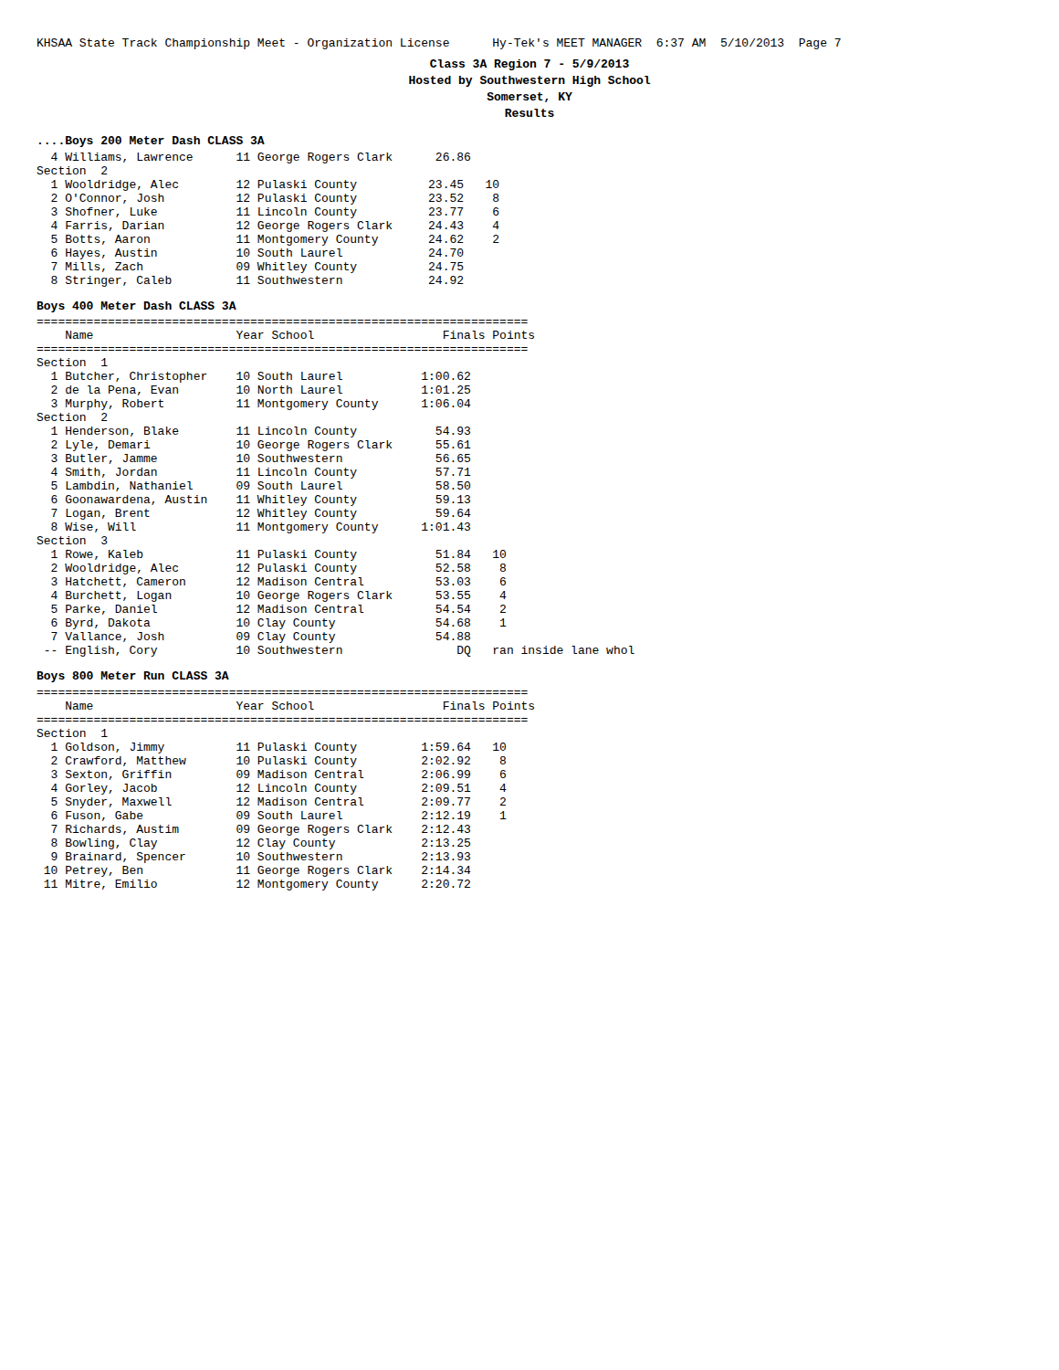KHSAA State Track Championship Meet - Organization License      Hy-Tek's MEET MANAGER  6:37 AM  5/10/2013  Page 7
Class 3A Region 7 - 5/9/2013
Hosted by Southwestern High School
Somerset, KY
Results
....Boys 200 Meter Dash CLASS 3A
  4 Williams, Lawrence      11 George Rogers Clark      26.86
Section  2
  1 Wooldridge, Alec        12 Pulaski County          23.45   10
  2 O'Connor, Josh          12 Pulaski County          23.52    8
  3 Shofner, Luke           11 Lincoln County          23.77    6
  4 Farris, Darian          12 George Rogers Clark     24.43    4
  5 Botts, Aaron            11 Montgomery County       24.62    2
  6 Hayes, Austin           10 South Laurel            24.70
  7 Mills, Zach             09 Whitley County          24.75
  8 Stringer, Caleb         11 Southwestern            24.92
Boys 400 Meter Dash CLASS 3A
=====================================================================
    Name                    Year School                  Finals Points
=====================================================================
Section  1
  1 Butcher, Christopher    10 South Laurel           1:00.62
  2 de la Pena, Evan        10 North Laurel           1:01.25
  3 Murphy, Robert          11 Montgomery County      1:06.04
Section  2
  1 Henderson, Blake        11 Lincoln County           54.93
  2 Lyle, Demari            10 George Rogers Clark      55.61
  3 Butler, Jamme           10 Southwestern             56.65
  4 Smith, Jordan           11 Lincoln County           57.71
  5 Lambdin, Nathaniel      09 South Laurel             58.50
  6 Goonawardena, Austin    11 Whitley County           59.13
  7 Logan, Brent            12 Whitley County           59.64
  8 Wise, Will              11 Montgomery County      1:01.43
Section  3
  1 Rowe, Kaleb             11 Pulaski County           51.84   10
  2 Wooldridge, Alec        12 Pulaski County           52.58    8
  3 Hatchett, Cameron       12 Madison Central          53.03    6
  4 Burchett, Logan         10 George Rogers Clark      53.55    4
  5 Parke, Daniel           12 Madison Central          54.54    2
  6 Byrd, Dakota            10 Clay County              54.68    1
  7 Vallance, Josh          09 Clay County              54.88
 -- English, Cory           10 Southwestern                DQ   ran inside lane whol
Boys 800 Meter Run CLASS 3A
=====================================================================
    Name                    Year School                  Finals Points
=====================================================================
Section  1
  1 Goldson, Jimmy          11 Pulaski County         1:59.64   10
  2 Crawford, Matthew       10 Pulaski County         2:02.92    8
  3 Sexton, Griffin         09 Madison Central        2:06.99    6
  4 Gorley, Jacob           12 Lincoln County         2:09.51    4
  5 Snyder, Maxwell         12 Madison Central        2:09.77    2
  6 Fuson, Gabe             09 South Laurel           2:12.19    1
  7 Richards, Austim        09 George Rogers Clark    2:12.43
  8 Bowling, Clay           12 Clay County            2:13.25
  9 Brainard, Spencer       10 Southwestern           2:13.93
 10 Petrey, Ben             11 George Rogers Clark    2:14.34
 11 Mitre, Emilio           12 Montgomery County      2:20.72